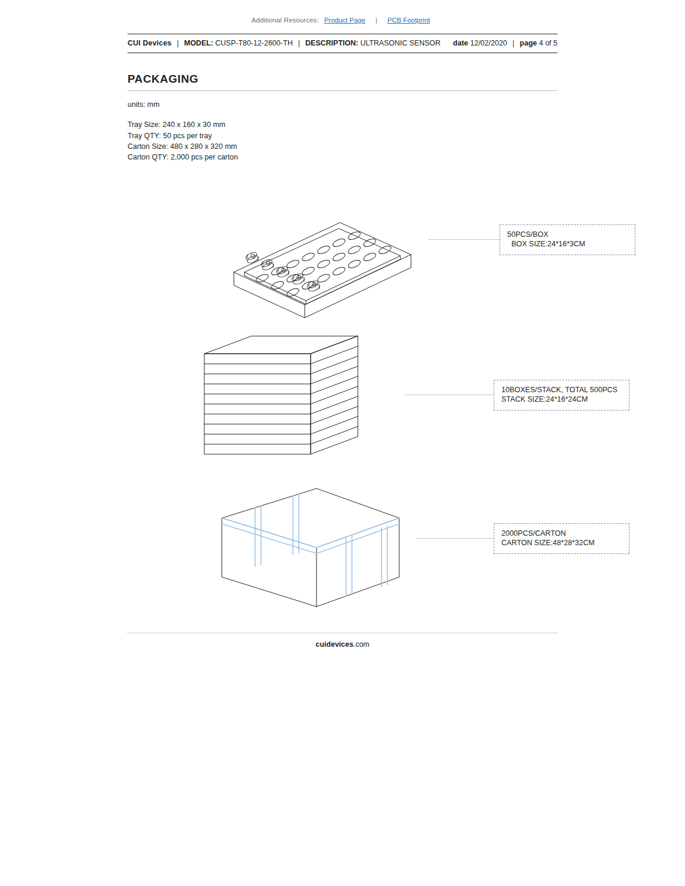Additional Resources: Product Page | PCB Footprint
CUI Devices | MODEL: CUSP-T80-12-2600-TH | DESCRIPTION: ULTRASONIC SENSOR date 12/02/2020 | page 4 of 5
Packaging
units: mm
Tray Size: 240 x 160 x 30 mm
Tray QTY: 50 pcs per tray
Carton Size: 480 x 280 x 320 mm
Carton QTY: 2,000 pcs per carton
50PCS/BOX
BOX SIZE:24*16*3CM
10BOXES/STACK, TOTAL 500PCS
STACK SIZE:24*16*24CM
2000PCS/CARTON
CARTON SIZE:48*28*32CM
cuidevices.com